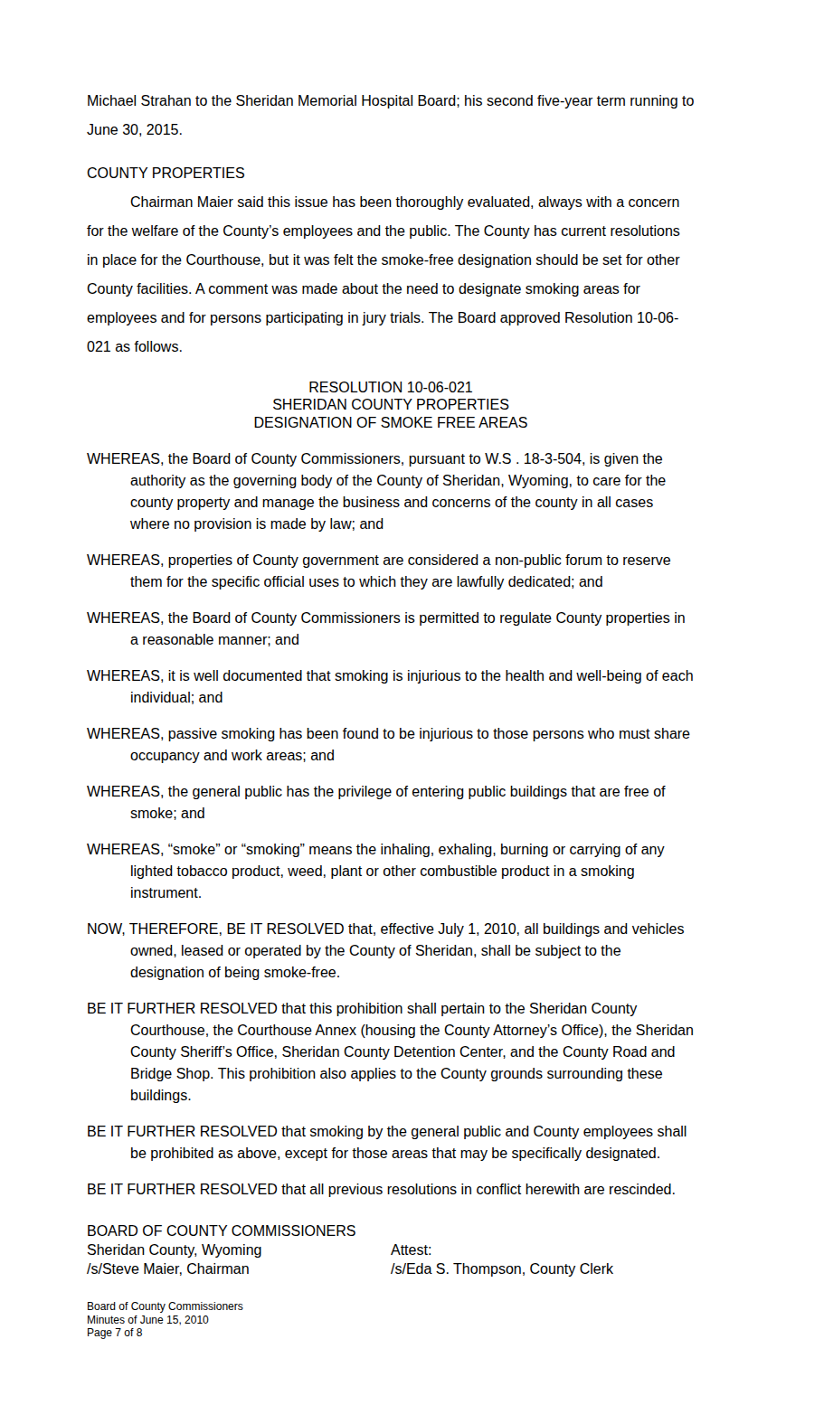Michael Strahan to the Sheridan Memorial Hospital Board; his second five-year term running to June 30, 2015.
COUNTY PROPERTIES
Chairman Maier said this issue has been thoroughly evaluated, always with a concern for the welfare of the County’s employees and the public. The County has current resolutions in place for the Courthouse, but it was felt the smoke-free designation should be set for other County facilities. A comment was made about the need to designate smoking areas for employees and for persons participating in jury trials. The Board approved Resolution 10-06-021 as follows.
RESOLUTION 10-06-021 SHERIDAN COUNTY PROPERTIES DESIGNATION OF SMOKE FREE AREAS
WHEREAS, the Board of County Commissioners, pursuant to W.S . 18-3-504, is given the authority as the governing body of the County of Sheridan, Wyoming, to care for the county property and manage the business and concerns of the county in all cases where no provision is made by law; and
WHEREAS, properties of County government are considered a non-public forum to reserve them for the specific official uses to which they are lawfully dedicated; and
WHEREAS, the Board of County Commissioners is permitted to regulate County properties in a reasonable manner; and
WHEREAS, it is well documented that smoking is injurious to the health and well-being of each individual; and
WHEREAS, passive smoking has been found to be injurious to those persons who must share occupancy and work areas; and
WHEREAS, the general public has the privilege of entering public buildings that are free of smoke; and
WHEREAS, “smoke” or “smoking” means the inhaling, exhaling, burning or carrying of any lighted tobacco product, weed, plant or other combustible product in a smoking instrument.
NOW, THEREFORE, BE IT RESOLVED that, effective July 1, 2010, all buildings and vehicles owned, leased or operated by the County of Sheridan, shall be subject to the designation of being smoke-free.
BE IT FURTHER RESOLVED that this prohibition shall pertain to the Sheridan County Courthouse, the Courthouse Annex (housing the County Attorney’s Office), the Sheridan County Sheriff’s Office, Sheridan County Detention Center, and the County Road and Bridge Shop. This prohibition also applies to the County grounds surrounding these buildings.
BE IT FURTHER RESOLVED that smoking by the general public and County employees shall be prohibited as above, except for those areas that may be specifically designated.
BE IT FURTHER RESOLVED that all previous resolutions in conflict herewith are rescinded.
BOARD OF COUNTY COMMISSIONERS
| Sheridan County, Wyoming | Attest: |
| /s/Steve Maier, Chairman | /s/Eda S. Thompson, County Clerk |
Board of County Commissioners
Minutes of June 15, 2010
Page 7 of 8